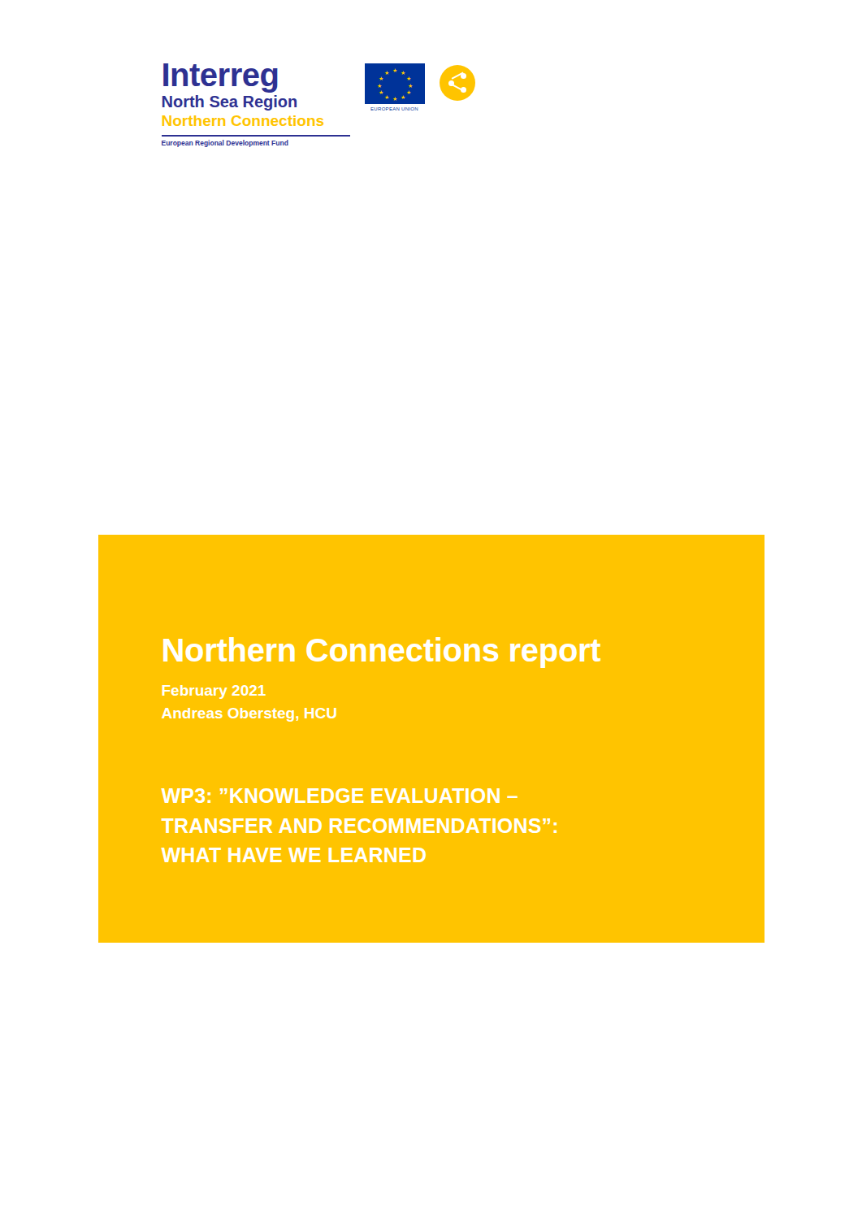Interreg North Sea Region Northern Connections European Regional Development Fund
★ ★ ★ ★ ★ ★ ★ ★ ★ ★ ★ ★
EUROPEAN UNION
Northern Connections report
February 2021 Andreas Obersteg, HCU
WP3: ”Knowledge evaluation –
transfer and recommendations”:
What have we learned